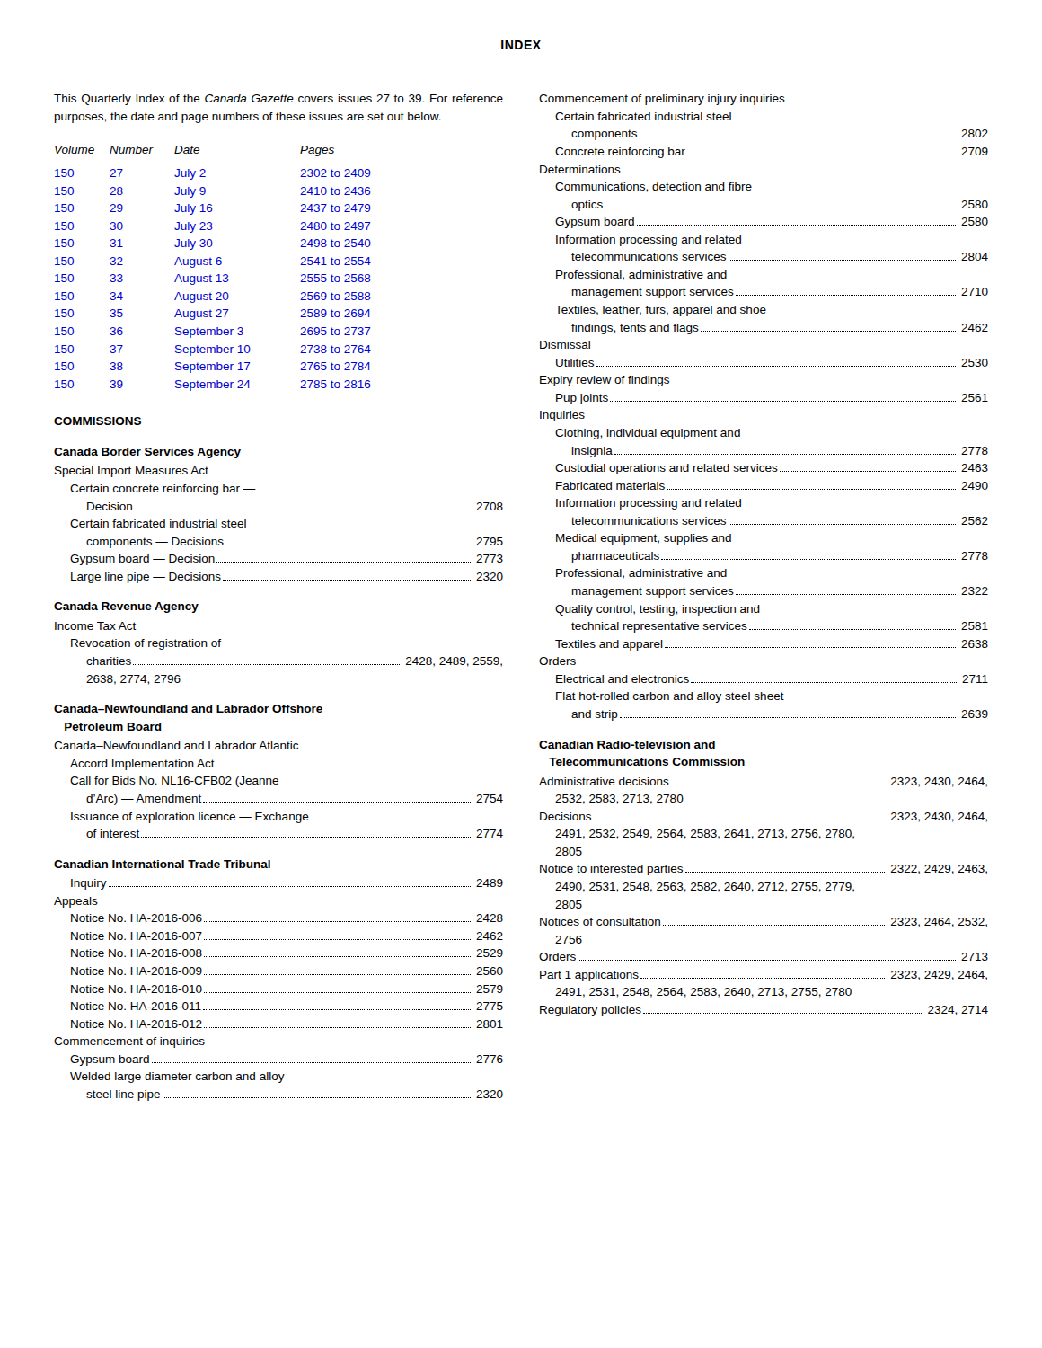INDEX
This Quarterly Index of the Canada Gazette covers issues 27 to 39. For reference purposes, the date and page numbers of these issues are set out below.
Volume Number Date Pages
| 150 | 27 | July 2 | 2302 to 2409 |
| 150 | 28 | July 9 | 2410 to 2436 |
| 150 | 29 | July 16 | 2437 to 2479 |
| 150 | 30 | July 23 | 2480 to 2497 |
| 150 | 31 | July 30 | 2498 to 2540 |
| 150 | 32 | August 6 | 2541 to 2554 |
| 150 | 33 | August 13 | 2555 to 2568 |
| 150 | 34 | August 20 | 2569 to 2588 |
| 150 | 35 | August 27 | 2589 to 2694 |
| 150 | 36 | September 3 | 2695 to 2737 |
| 150 | 37 | September 10 | 2738 to 2764 |
| 150 | 38 | September 17 | 2765 to 2784 |
| 150 | 39 | September 24 | 2785 to 2816 |
COMMISSIONS
Canada Border Services Agency
Special Import Measures Act
Certain concrete reinforcing bar —
Decision 2708
Certain fabricated industrial steel
components — Decisions 2795
Gypsum board — Decision 2773
Large line pipe — Decisions 2320
Canada Revenue Agency
Income Tax Act
Revocation of registration of
charities 2428, 2489, 2559,
2638, 2774, 2796
Canada–Newfoundland and Labrador Offshore
Petroleum Board
Canada–Newfoundland and Labrador Atlantic
Accord Implementation Act
Call for Bids No. NL16-CFB02 (Jeanne
d’Arc) — Amendment 2754
Issuance of exploration licence — Exchange
of interest 2774
Canadian International Trade Tribunal
Inquiry 2489
Appeals
Notice No. HA-2016-006 2428
Notice No. HA-2016-007 2462
Notice No. HA-2016-008 2529
Notice No. HA-2016-009 2560
Notice No. HA-2016-010 2579
Notice No. HA-2016-011 2775
Notice No. HA-2016-012 2801
Commencement of inquiries
Gypsum board 2776
Welded large diameter carbon and alloy
steel line pipe 2320
Commencement of preliminary injury inquiries
Certain fabricated industrial steel
components 2802
Concrete reinforcing bar 2709
Determinations
Communications, detection and fibre
optics 2580
Gypsum board 2580
Information processing and related
telecommunications services 2804
Professional, administrative and
management support services 2710
Textiles, leather, furs, apparel and shoe
findings, tents and flags 2462
Dismissal
Utilities 2530
Expiry review of findings
Pup joints 2561
Inquiries
Clothing, individual equipment and
insignia 2778
Custodial operations and related services 2463
Fabricated materials 2490
Information processing and related
telecommunications services 2562
Medical equipment, supplies and
pharmaceuticals 2778
Professional, administrative and
management support services 2322
Quality control, testing, inspection and
technical representative services 2581
Textiles and apparel 2638
Orders
Electrical and electronics 2711
Flat hot-rolled carbon and alloy steel sheet
and strip 2639
Canadian Radio-television and
Telecommunications Commission
Administrative decisions 2323, 2430, 2464,
2532, 2583, 2713, 2780
Decisions 2323, 2430, 2464,
2491, 2532, 2549, 2564, 2583, 2641, 2713, 2756, 2780,
2805
Notice to interested parties 2322, 2429, 2463,
2490, 2531, 2548, 2563, 2582, 2640, 2712, 2755, 2779,
2805
Notices of consultation 2323, 2464, 2532,
2756
Orders 2713
Part 1 applications 2323, 2429, 2464,
2491, 2531, 2548, 2564, 2583, 2640, 2713, 2755, 2780
Regulatory policies 2324, 2714